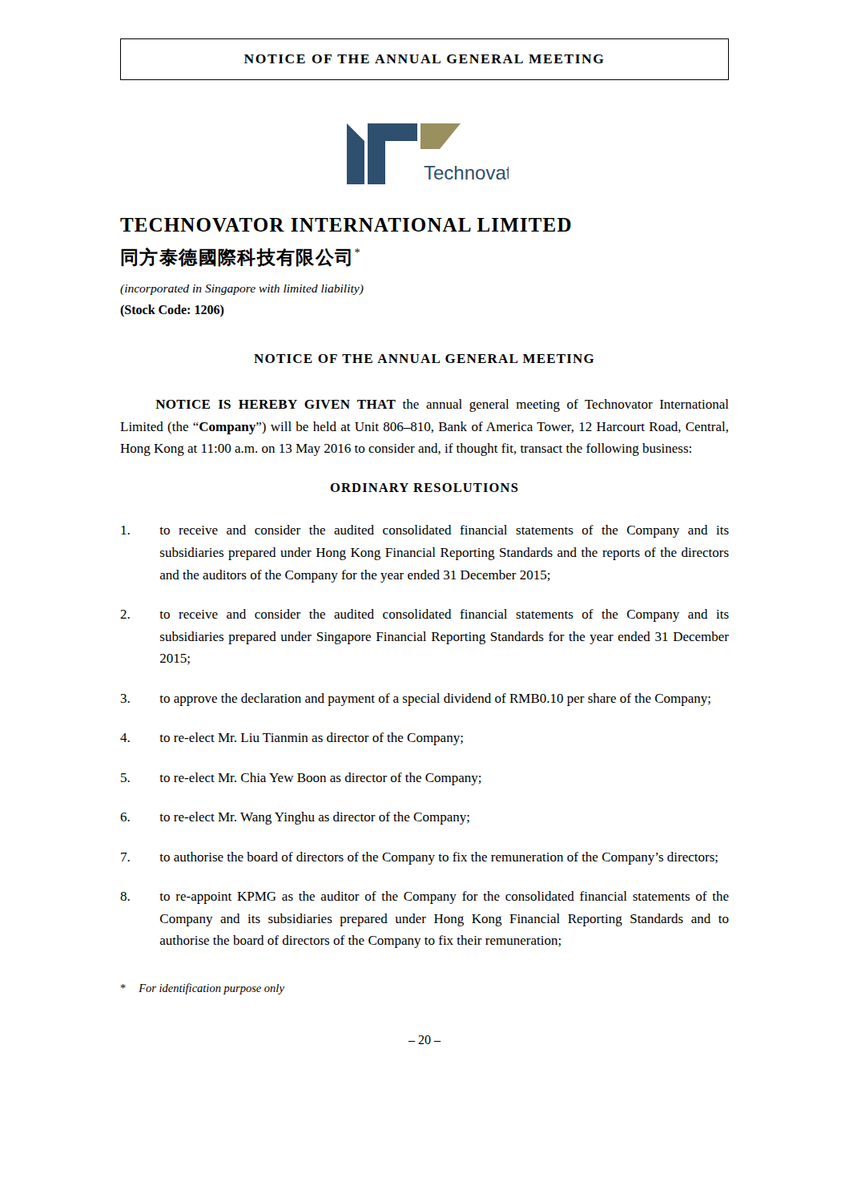Notice of the Annual General Meeting
Technovator
TECHNOVATOR INTERNATIONAL LIMITED
同方泰德國際科技有限公司*
(incorporated in Singapore with limited liability)
(Stock Code: 1206)
Notice of the Annual General Meeting
NOTICE IS HEREBY GIVEN THAT the annual general meeting of Technovator International Limited (the “Company”) will be held at Unit 806–810, Bank of America Tower, 12 Harcourt Road, Central, Hong Kong at 11:00 a.m. on 13 May 2016 to consider and, if thought fit, transact the following business:
Ordinary Resolutions
1. to receive and consider the audited consolidated financial statements of the Company and its subsidiaries prepared under Hong Kong Financial Reporting Standards and the reports of the directors and the auditors of the Company for the year ended 31 December 2015;
2. to receive and consider the audited consolidated financial statements of the Company and its subsidiaries prepared under Singapore Financial Reporting Standards for the year ended 31 December 2015;
3. to approve the declaration and payment of a special dividend of RMB0.10 per share of the Company;
4. to re-elect Mr. Liu Tianmin as director of the Company;
5. to re-elect Mr. Chia Yew Boon as director of the Company;
6. to re-elect Mr. Wang Yinghu as director of the Company;
7. to authorise the board of directors of the Company to fix the remuneration of the Company’s directors;
8. to re-appoint KPMG as the auditor of the Company for the consolidated financial statements of the Company and its subsidiaries prepared under Hong Kong Financial Reporting Standards and to authorise the board of directors of the Company to fix their remuneration;
* For identification purpose only
– 20 –